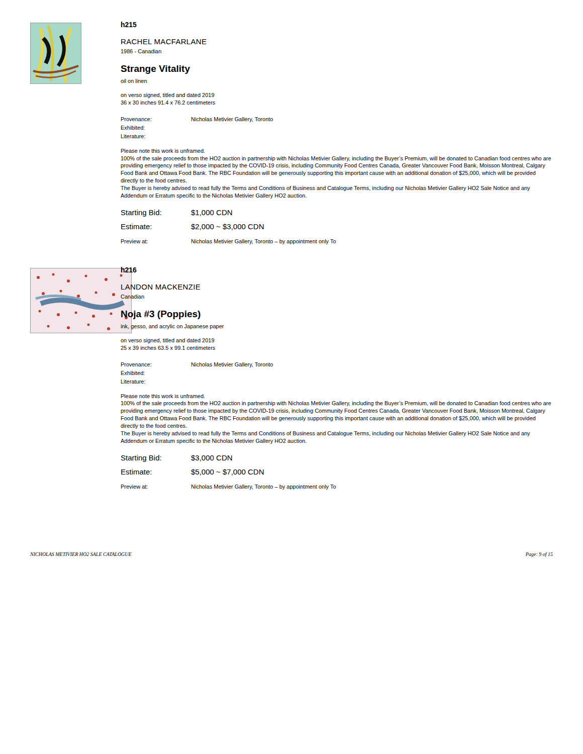h215
RACHEL MACFARLANE
1986 - Canadian
Strange Vitality
oil on linen
on verso signed, titled and dated 2019
36 x 30 inches 91.4 x 76.2 centimeters
| Provenance: | Nicholas Metivier Gallery, Toronto |
| Exhibited: | |
| Literature: | |
Please note this work is unframed.
100% of the sale proceeds from the HO2 auction in partnership with Nicholas Metivier Gallery, including the Buyer’s Premium, will be donated to Canadian food centres who are providing emergency relief to those impacted by the COVID-19 crisis, including Community Food Centres Canada, Greater Vancouver Food Bank, Moisson Montreal, Calgary Food Bank and Ottawa Food Bank. The RBC Foundation will be generously supporting this important cause with an additional donation of $25,000, which will be provided directly to the food centres.
The Buyer is hereby advised to read fully the Terms and Conditions of Business and Catalogue Terms, including our Nicholas Metivier Gallery HO2 Sale Notice and any Addendum or Erratum specific to the Nicholas Metivier Gallery HO2 auction.
| Starting Bid: | $1,000 CDN |
| Estimate: | $2,000 ~ $3,000 CDN |
Preview at: Nicholas Metivier Gallery, Toronto – by appointment only To
h216
LANDON MACKENZIE
Canadian
Noja #3 (Poppies)
ink, gesso, and acrylic on Japanese paper
on verso signed, titled and dated 2019
25 x 39 inches 63.5 x 99.1 centimeters
| Provenance: | Nicholas Metivier Gallery, Toronto |
| Exhibited: | |
| Literature: | |
Please note this work is unframed.
100% of the sale proceeds from the HO2 auction in partnership with Nicholas Metivier Gallery, including the Buyer’s Premium, will be donated to Canadian food centres who are providing emergency relief to those impacted by the COVID-19 crisis, including Community Food Centres Canada, Greater Vancouver Food Bank, Moisson Montreal, Calgary Food Bank and Ottawa Food Bank. The RBC Foundation will be generously supporting this important cause with an additional donation of $25,000, which will be provided directly to the food centres.
The Buyer is hereby advised to read fully the Terms and Conditions of Business and Catalogue Terms, including our Nicholas Metivier Gallery HO2 Sale Notice and any Addendum or Erratum specific to the Nicholas Metivier Gallery HO2 auction.
| Starting Bid: | $3,000 CDN |
| Estimate: | $5,000 ~ $7,000 CDN |
Preview at: Nicholas Metivier Gallery, Toronto – by appointment only To
Nicholas Metivier HO2 Sale Catalogue Page: 9 of 15